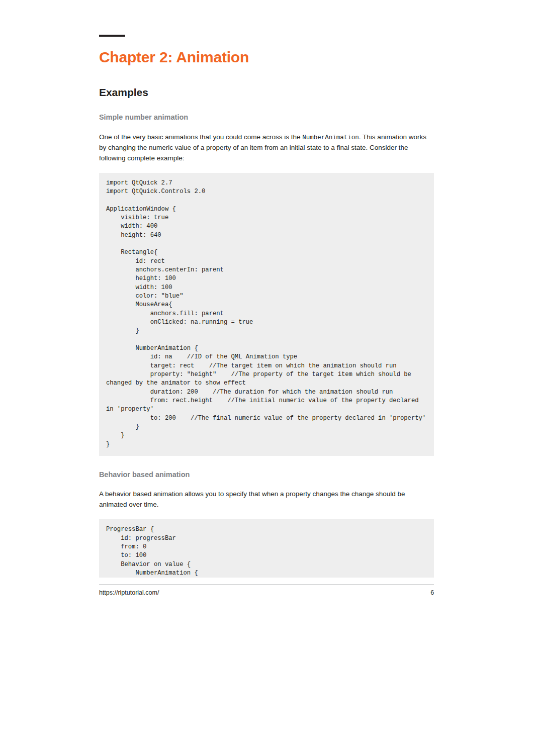Chapter 2: Animation
Examples
Simple number animation
One of the very basic animations that you could come across is the NumberAnimation. This animation works by changing the numeric value of a property of an item from an initial state to a final state. Consider the following complete example:
import QtQuick 2.7
import QtQuick.Controls 2.0

ApplicationWindow {
    visible: true
    width: 400
    height: 640

    Rectangle{
        id: rect
        anchors.centerIn: parent
        height: 100
        width: 100
        color: "blue"
        MouseArea{
            anchors.fill: parent
            onClicked: na.running = true
        }

        NumberAnimation {
            id: na    //ID of the QML Animation type
            target: rect    //The target item on which the animation should run
            property: "height"    //The property of the target item which should be changed by the animator to show effect
            duration: 200    //The duration for which the animation should run
            from: rect.height    //The initial numeric value of the property declared in 'property'
            to: 200    //The final numeric value of the property declared in 'property'
        }
    }
}
Behavior based animation
A behavior based animation allows you to specify that when a property changes the change should be animated over time.
ProgressBar {
    id: progressBar
    from: 0
    to: 100
    Behavior on value {
        NumberAnimation {
https://riptutorial.com/ 6